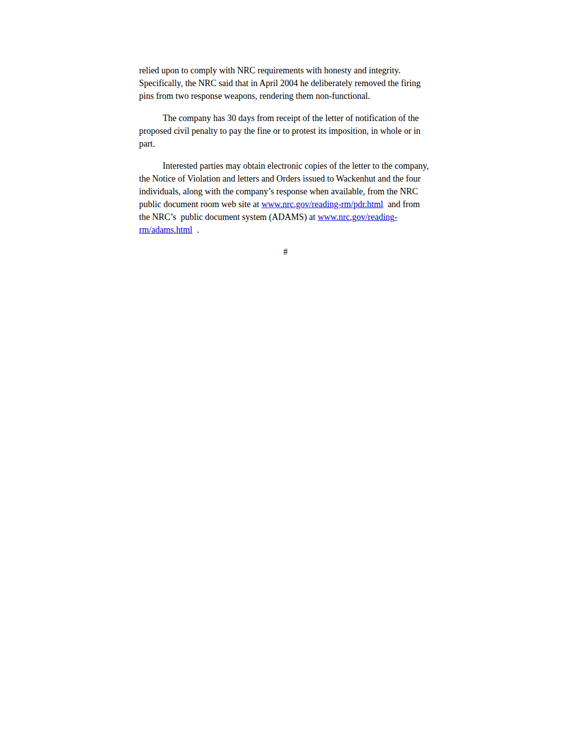relied upon to comply with NRC requirements with honesty and integrity. Specifically, the NRC said that in April 2004 he deliberately removed the firing pins from two response weapons, rendering them non-functional.
The company has 30 days from receipt of the letter of notification of the proposed civil penalty to pay the fine or to protest its imposition, in whole or in part.
Interested parties may obtain electronic copies of the letter to the company, the Notice of Violation and letters and Orders issued to Wackenhut and the four individuals, along with the company’s response when available, from the NRC public document room web site at www.nrc.gov/reading-rm/pdr.html and from the NRC’s public document system (ADAMS) at www.nrc.gov/reading-rm/adams.html .
#